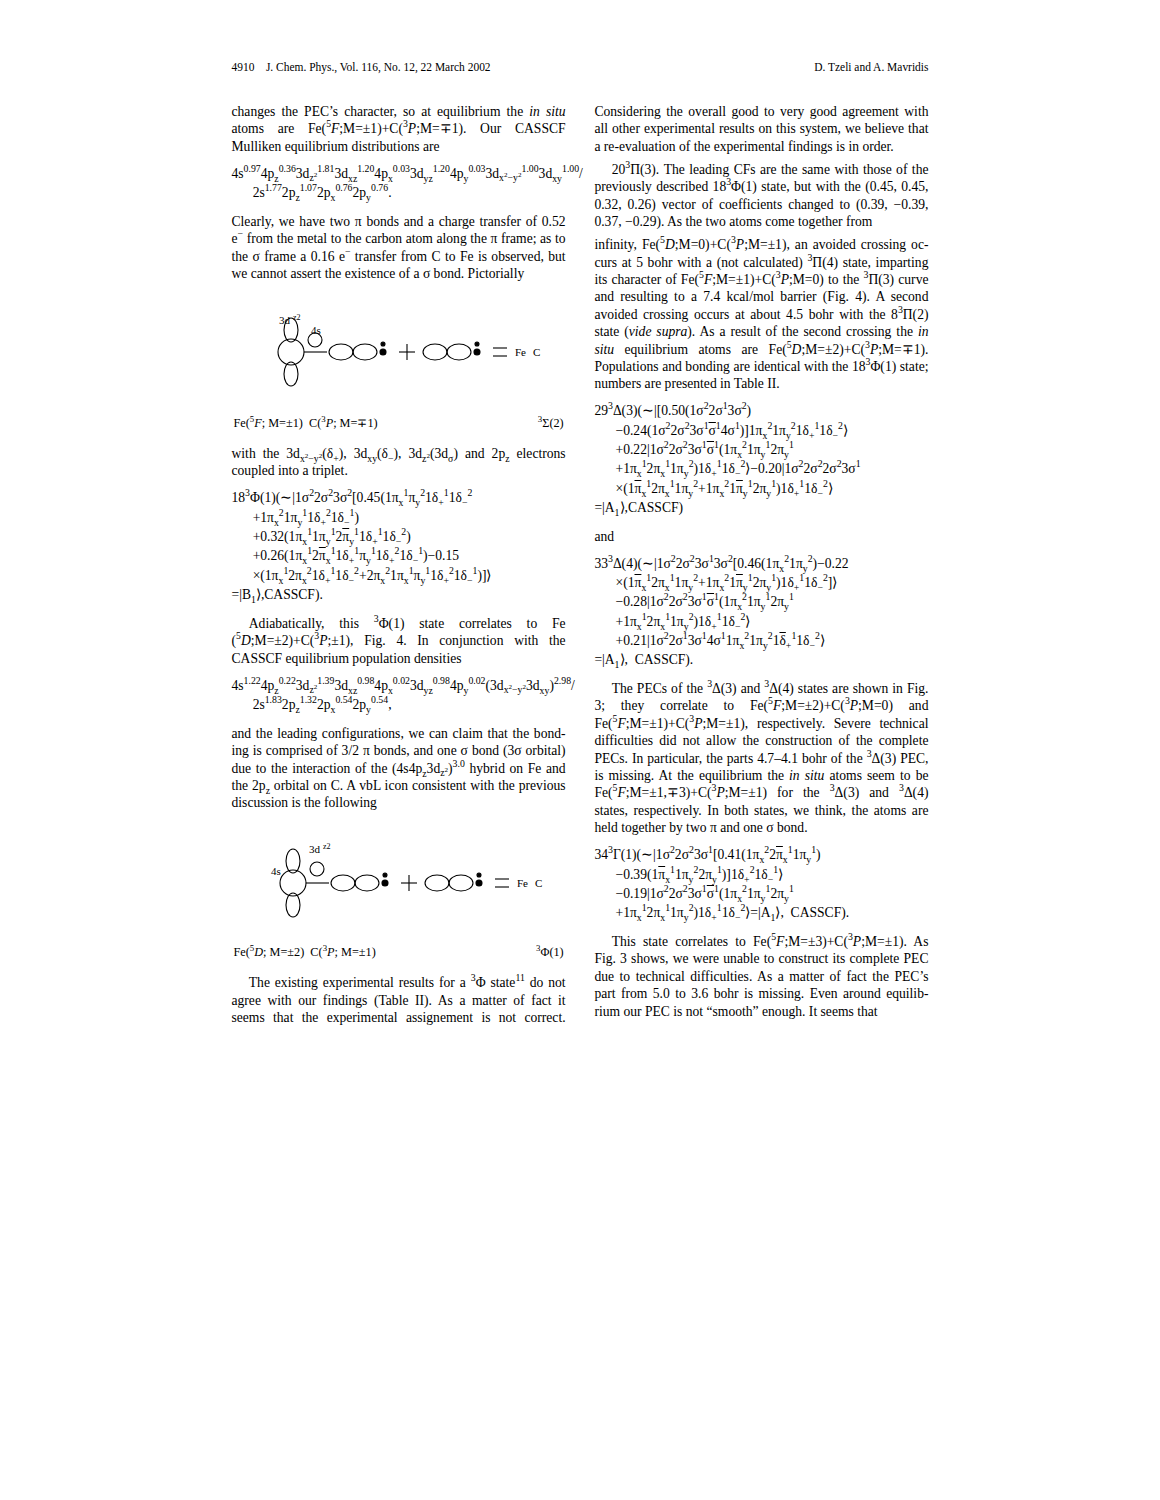4910 J. Chem. Phys., Vol. 116, No. 12, 22 March 2002
D. Tzeli and A. Mavridis
changes the PEC’s character, so at equilibrium the in situ atoms are Fe(5F;M=±1)+C(3P;M=∓1). Our CASSCF Mulliken equilibrium distributions are
4s0.974pz0.363dz21.813dxz1.204px0.033dyz1.204py0.033dx2−y21.003dxy1.00/ 2s1.772pz1.072px0.762py0.76.
Clearly, we have two π bonds and a charge transfer of 0.52 e− from the metal to the carbon atom along the π frame; as to the σ frame a 0.16 e− transfer from C to Fe is observed, but we cannot assert the existence of a σ bond. Pictorially
3dz2 4s Fe C
Fe(5F; M=±1) C(3P; M=∓1)
3Σ(2)
with the 3dx2−y2(δ+), 3dxy(δ−), 3dz2(3dσ) and 2pz electrons coupled into a triplet.
183Φ(1)(∼|1σ22σ23σ2[0.45(1πx1πy21δ+11δ−2 +1πx21πy11δ+21δ−1) +0.32(1πx11πy12πy11δ+11δ−2) +0.26(1πx12πx11δ+1πy11δ+21δ−1)−0.15 ×(1πx12πx21δ+11δ−2+2πx21πx1πy11δ+21δ−1)]⟩ =|B1⟩,CASSCF).
Adiabatically, this 3Φ(1) state correlates to Fe (5D;M=±2)+C(3P;±1), Fig. 4. In conjunction with the CASSCF equilibrium population densities
4s1.224pz0.223dz21.393dxz0.984px0.023dyz0.984py0.02(3dx2−y23dxy)2.98/ 2s1.832pz1.322px0.542py0.54,
and the leading configurations, we can claim that the bonding is comprised of 3/2 π bonds, and one σ bond (3σ orbital) due to the interaction of the (4s4pz3dz2)3.0 hybrid on Fe and the 2pz orbital on C. A vbL icon consistent with the previous discussion is the following
3dz2 4s Fe C
Fe(5D; M=±2) C(3P; M=±1)
3Φ(1)
The existing experimental results for a 3Φ state11 do not agree with our findings (Table II). As a matter of fact it seems that the experimental assignement is not correct. Considering the overall good to very good agreement with all other experimental results on this system, we believe that a re-evaluation of the experimental findings is in order.
203Π(3). The leading CFs are the same with those of the previously described 183Φ(1) state, but with the (0.45, 0.45, 0.32, 0.26) vector of coefficients changed to (0.39, −0.39, 0.37, −0.29). As the two atoms come together from
infinity, Fe(5D;M=0)+C(3P;M=±1), an avoided crossing occurs at 5 bohr with a (not calculated) 3Π(4) state, imparting its character of Fe(5F;M=±1)+C(3P;M=0) to the 3Π(3) curve and resulting to a 7.4 kcal/mol barrier (Fig. 4). A second avoided crossing occurs at about 4.5 bohr with the 83Π(2) state (vide supra). As a result of the second crossing the in situ equilibrium atoms are Fe(5D;M=±2)+C(3P;M=∓1). Populations and bonding are identical with the 183Φ(1) state; numbers are presented in Table II.
293Δ(3)(∼|[0.50(1σ22σ13σ2) −0.24(1σ22σ23σ1σ14σ1)]1πx21πy21δ+11δ−2⟩ +0.22|1σ22σ23σ1σ1(1πx21πy12πy1 +1πx12πx11πy2)1δ+11δ−2⟩−0.20|1σ22σ22σ23σ1 ×(1πx12πx11πy2+1πx21πy12πy1)1δ+11δ−2⟩ =|A1⟩,CASSCF)
and
333Δ(4)(∼|1σ22σ23σ13σ2[0.46(1πx21πy2)−0.22 ×(1πx12πx11πy2+1πx21πy12πy1)1δ+11δ−2]⟩ −0.28|1σ22σ23σ1σ1(1πx21πy12πy1 +1πx12πx11πy2)1δ+11δ−2⟩ +0.21|1σ22σ13σ14σ11πx21πy21δ+11δ−2⟩ =|A1⟩, CASSCF).
The PECs of the 3Δ(3) and 3Δ(4) states are shown in Fig. 3; they correlate to Fe(5F;M=±2)+C(3P;M=0) and Fe(5F;M=±1)+C(3P;M=±1), respectively. Severe technical difficulties did not allow the construction of the complete PECs. In particular, the parts 4.7–4.1 bohr of the 3Δ(3) PEC, is missing. At the equilibrium the in situ atoms seem to be Fe(5F;M=±1,∓3)+C(3P;M=±1) for the 3Δ(3) and 3Δ(4) states, respectively. In both states, we think, the atoms are held together by two π and one σ bond.
343Γ(1)(∼|1σ22σ23σ1[0.41(1πx22πx11πy1) −0.39(1πx11πy22πy1)]1δ+21δ−1⟩ −0.19|1σ22σ23σ1σ1(1πx21πy12πy1 +1πx12πx11πy2)1δ+11δ−2⟩=|A1⟩, CASSCF).
This state correlates to Fe(5F;M=±3)+C(3P;M=±1). As Fig. 3 shows, we were unable to construct its complete PEC due to technical difficulties. As a matter of fact the PEC’s part from 5.0 to 3.6 bohr is missing. Even around equilibrium our PEC is not “smooth” enough. It seems that